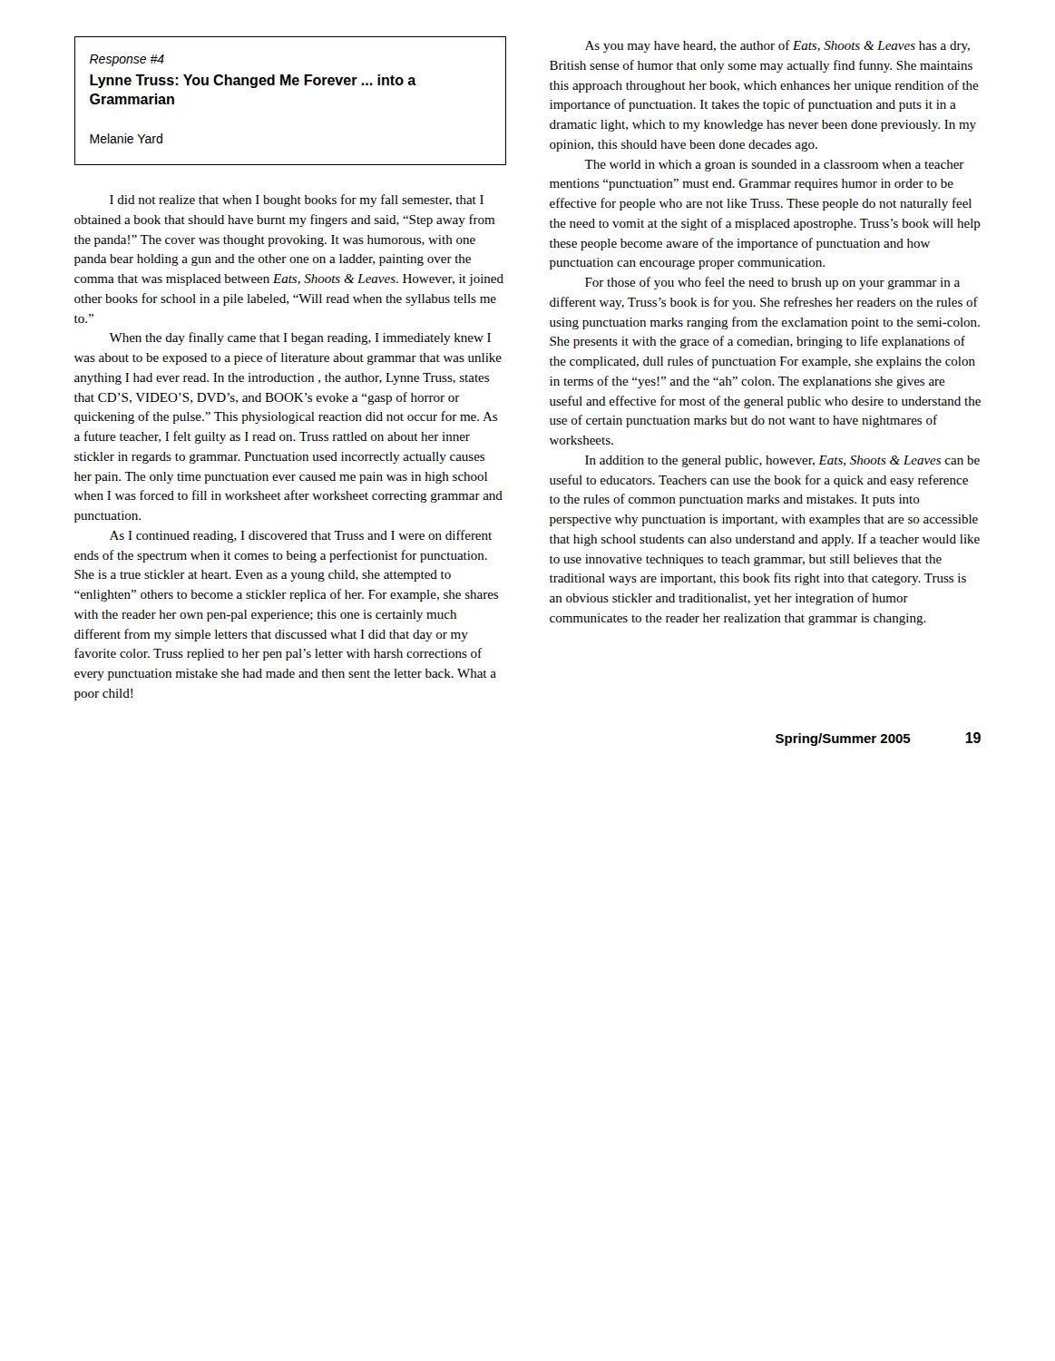Response #4
Lynne Truss: You Changed Me Forever ... into a Grammarian
Melanie Yard
I did not realize that when I bought books for my fall semester, that I obtained a book that should have burnt my fingers and said, “Step away from the panda!” The cover was thought provoking. It was humorous, with one panda bear holding a gun and the other one on a ladder, painting over the comma that was misplaced between Eats, Shoots & Leaves. However, it joined other books for school in a pile labeled, “Will read when the syllabus tells me to.”
When the day finally came that I began reading, I immediately knew I was about to be exposed to a piece of literature about grammar that was unlike anything I had ever read. In the introduction , the author, Lynne Truss, states that CD’S, VIDEO’S, DVD’s, and BOOK’s evoke a “gasp of horror or quickening of the pulse.” This physiological reaction did not occur for me. As a future teacher, I felt guilty as I read on. Truss rattled on about her inner stickler in regards to grammar. Punctuation used incorrectly actually causes her pain. The only time punctuation ever caused me pain was in high school when I was forced to fill in worksheet after worksheet correcting grammar and punctuation.
As I continued reading, I discovered that Truss and I were on different ends of the spectrum when it comes to being a perfectionist for punctuation. She is a true stickler at heart. Even as a young child, she attempted to “enlighten” others to become a stickler replica of her. For example, she shares with the reader her own pen-pal experience; this one is certainly much different from my simple letters that discussed what I did that day or my favorite color. Truss replied to her pen pal’s letter with harsh corrections of every punctuation mistake she had made and then sent the letter back. What a poor child!
As you may have heard, the author of Eats, Shoots & Leaves has a dry, British sense of humor that only some may actually find funny. She maintains this approach throughout her book, which enhances her unique rendition of the importance of punctuation. It takes the topic of punctuation and puts it in a dramatic light, which to my knowledge has never been done previously. In my opinion, this should have been done decades ago.
The world in which a groan is sounded in a classroom when a teacher mentions “punctuation” must end. Grammar requires humor in order to be effective for people who are not like Truss. These people do not naturally feel the need to vomit at the sight of a misplaced apostrophe. Truss’s book will help these people become aware of the importance of punctuation and how punctuation can encourage proper communication.
For those of you who feel the need to brush up on your grammar in a different way, Truss’s book is for you. She refreshes her readers on the rules of using punctuation marks ranging from the exclamation point to the semi-colon. She presents it with the grace of a comedian, bringing to life explanations of the complicated, dull rules of punctuation For example, she explains the colon in terms of the “yes!” and the “ah” colon. The explanations she gives are useful and effective for most of the general public who desire to understand the use of certain punctuation marks but do not want to have nightmares of worksheets.
In addition to the general public, however, Eats, Shoots & Leaves can be useful to educators. Teachers can use the book for a quick and easy reference to the rules of common punctuation marks and mistakes. It puts into perspective why punctuation is important, with examples that are so accessible that high school students can also understand and apply. If a teacher would like to use innovative techniques to teach grammar, but still believes that the traditional ways are important, this book fits right into that category. Truss is an obvious stickler and traditionalist, yet her integration of humor communicates to the reader her realization that grammar is changing.
Spring/Summer 2005 19